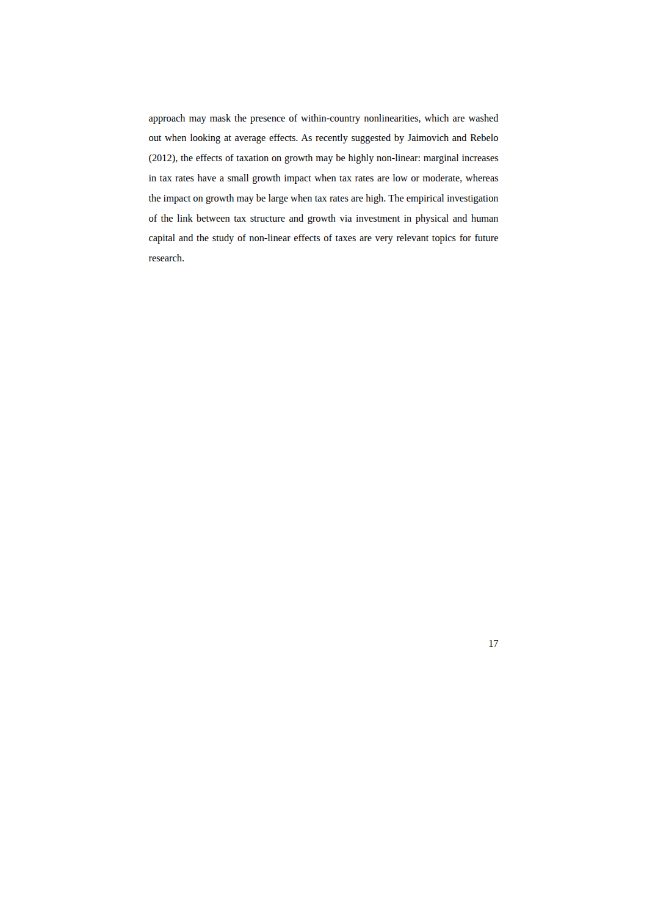approach may mask the presence of within-country nonlinearities, which are washed out when looking at average effects. As recently suggested by Jaimovich and Rebelo (2012), the effects of taxation on growth may be highly non-linear: marginal increases in tax rates have a small growth impact when tax rates are low or moderate, whereas the impact on growth may be large when tax rates are high. The empirical investigation of the link between tax structure and growth via investment in physical and human capital and the study of non-linear effects of taxes are very relevant topics for future research.
17